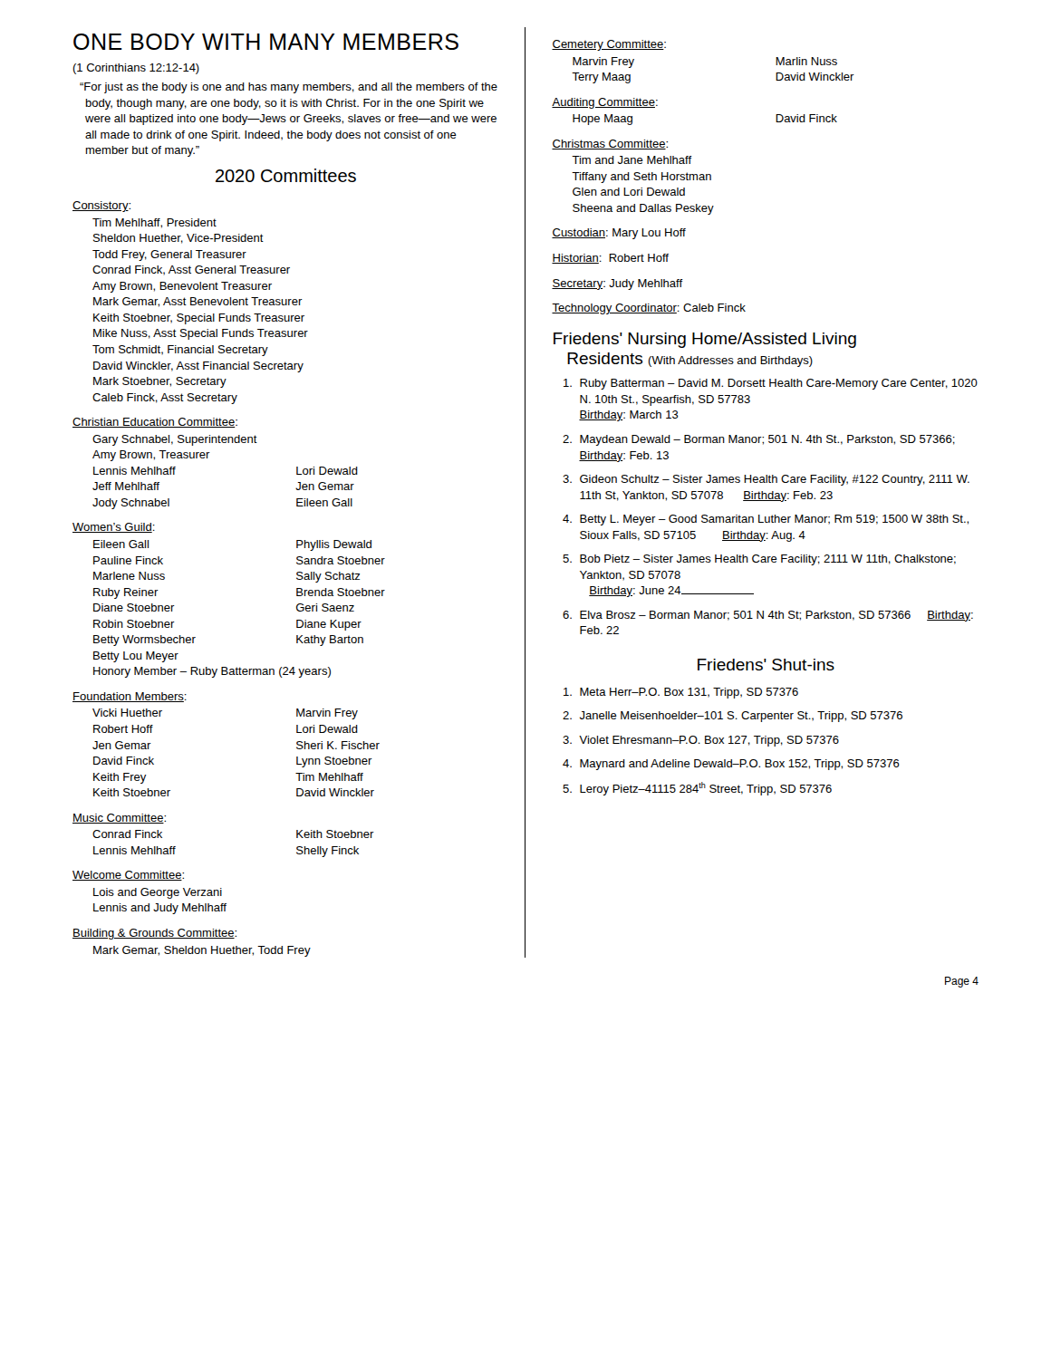ONE BODY WITH MANY MEMBERS
(1 Corinthians 12:12-14)
“For just as the body is one and has many members, and all the members of the body, though many, are one body, so it is with Christ. For in the one Spirit we were all baptized into one body—Jews or Greeks, slaves or free—and we were all made to drink of one Spirit. Indeed, the body does not consist of one member but of many.”
2020 Committees
Consistory:
Tim Mehlhaff, President
Sheldon Huether, Vice-President
Todd Frey, General Treasurer
Conrad Finck, Asst General Treasurer
Amy Brown, Benevolent Treasurer
Mark Gemar, Asst Benevolent Treasurer
Keith Stoebner, Special Funds Treasurer
Mike Nuss, Asst Special Funds Treasurer
Tom Schmidt, Financial Secretary
David Winckler, Asst Financial Secretary
Mark Stoebner, Secretary
Caleb Finck, Asst Secretary
Christian Education Committee:
Gary Schnabel, Superintendent
Amy Brown, Treasurer
Lennis Mehlhaff
Jeff Mehlhaff
Jody Schnabel
Lori Dewald
Jen Gemar
Eileen Gall
Women’s Guild:
Eileen Gall
Pauline Finck
Marlene Nuss
Ruby Reiner
Diane Stoebner
Robin Stoebner
Betty Wormsbecher
Betty Lou Meyer
Phyllis Dewald
Sandra Stoebner
Sally Schatz
Brenda Stoebner
Geri Saenz
Diane Kuper
Kathy Barton
Honory Member – Ruby Batterman (24 years)
Foundation Members:
Vicki Huether
Robert Hoff
Jen Gemar
David Finck
Keith Frey
Keith Stoebner
Marvin Frey
Lori Dewald
Sheri K. Fischer
Lynn Stoebner
Tim Mehlhaff
David Winckler
Music Committee:
Conrad Finck
Lennis Mehlhaff
Keith Stoebner
Shelly Finck
Welcome Committee:
Lois and George Verzani
Lennis and Judy Mehlhaff
Building & Grounds Committee:
Mark Gemar, Sheldon Huether, Todd Frey
Cemetery Committee:
Marvin Frey
Terry Maag
Marlin Nuss
David Winckler
Auditing Committee:
Hope Maag
David Finck
Christmas Committee:
Tim and Jane Mehlhaff
Tiffany and Seth Horstman
Glen and Lori Dewald
Sheena and Dallas Peskey
Custodian: Mary Lou Hoff
Historian: Robert Hoff
Secretary: Judy Mehlhaff
Technology Coordinator: Caleb Finck
Friedens' Nursing Home/Assisted Living
Residents (With Addresses and Birthdays)
Ruby Batterman – David M. Dorsett Health Care-Memory Care Center, 1020 N. 10th St., Spearfish, SD 57783
Birthday: March 13
Maydean Dewald – Borman Manor; 501 N. 4th St., Parkston, SD 57366;
Birthday: Feb. 13
Gideon Schultz – Sister James Health Care Facility, #122 Country, 2111 W. 11th St, Yankton, SD 57078 Birthday: Feb. 23
Betty L. Meyer – Good Samaritan Luther Manor; Rm 519; 1500 W 38th St., Sioux Falls, SD 57105 Birthday: Aug. 4
Bob Pietz – Sister James Health Care Facility; 2111 W 11th, Chalkstone; Yankton, SD 57078
Birthday: June 24
Elva Brosz – Borman Manor; 501 N 4th St; Parkston, SD 57366 Birthday: Feb. 22
Friedens' Shut-ins
Meta Herr–P.O. Box 131, Tripp, SD 57376
Janelle Meisenhoelder–101 S. Carpenter St., Tripp, SD 57376
Violet Ehresmann–P.O. Box 127, Tripp, SD 57376
Maynard and Adeline Dewald–P.O. Box 152, Tripp, SD 57376
Leroy Pietz–41115 284th Street, Tripp, SD 57376
Page 4